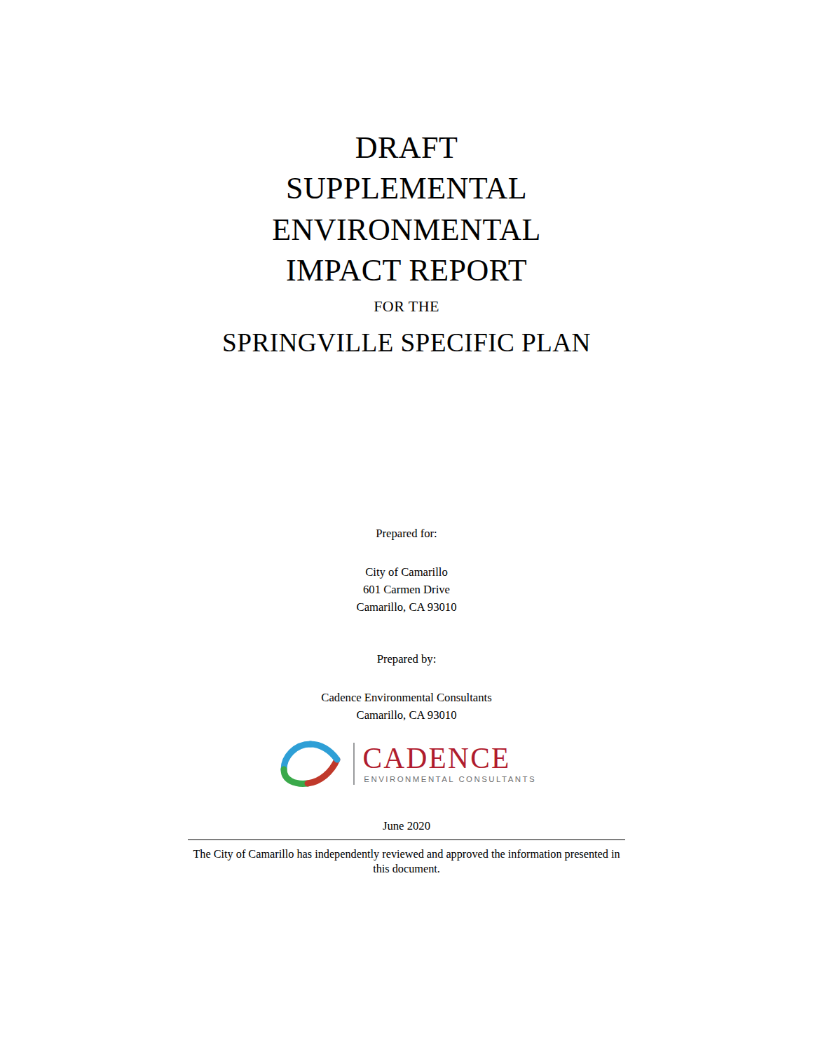DRAFT
SUPPLEMENTAL ENVIRONMENTAL
IMPACT REPORT
FOR THE
SPRINGVILLE SPECIFIC PLAN
Prepared for:
City of Camarillo
601 Carmen Drive
Camarillo, CA 93010
Prepared by:
Cadence Environmental Consultants
Camarillo, CA 93010
CADENCE ENVIRONMENTAL CONSULTANTS
June 2020
The City of Camarillo has independently reviewed and approved the information presented in this document.